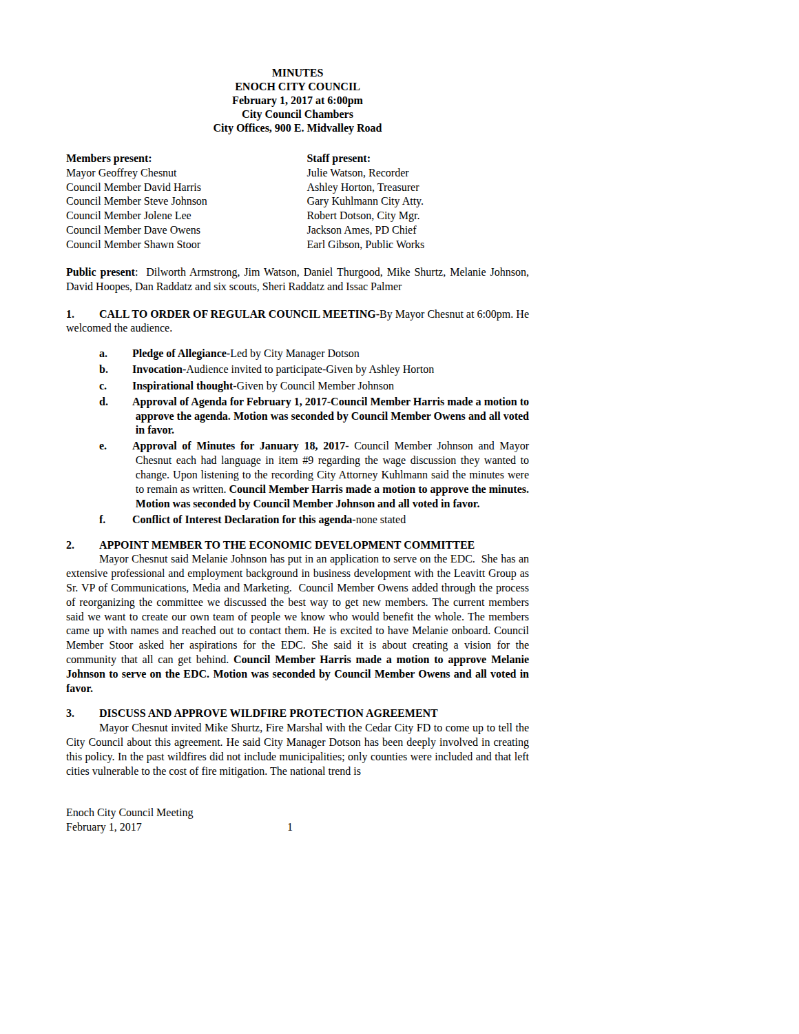MINUTES
ENOCH CITY COUNCIL
February 1, 2017 at 6:00pm
City Council Chambers
City Offices, 900 E. Midvalley Road
| Members present: | Staff present: |
| Mayor Geoffrey Chesnut | Julie Watson, Recorder |
| Council Member David Harris | Ashley Horton, Treasurer |
| Council Member Steve Johnson | Gary Kuhlmann City Atty. |
| Council Member Jolene Lee | Robert Dotson, City Mgr. |
| Council Member Dave Owens | Jackson Ames, PD Chief |
| Council Member Shawn Stoor | Earl Gibson, Public Works |
Public present: Dilworth Armstrong, Jim Watson, Daniel Thurgood, Mike Shurtz, Melanie Johnson, David Hoopes, Dan Raddatz and six scouts, Sheri Raddatz and Issac Palmer
1. CALL TO ORDER OF REGULAR COUNCIL MEETING-By Mayor Chesnut at 6:00pm. He welcomed the audience.
a. Pledge of Allegiance-Led by City Manager Dotson
b. Invocation-Audience invited to participate-Given by Ashley Horton
c. Inspirational thought-Given by Council Member Johnson
d. Approval of Agenda for February 1, 2017-Council Member Harris made a motion to approve the agenda. Motion was seconded by Council Member Owens and all voted in favor.
e. Approval of Minutes for January 18, 2017- Council Member Johnson and Mayor Chesnut each had language in item #9 regarding the wage discussion they wanted to change. Upon listening to the recording City Attorney Kuhlmann said the minutes were to remain as written. Council Member Harris made a motion to approve the minutes. Motion was seconded by Council Member Johnson and all voted in favor.
f. Conflict of Interest Declaration for this agenda-none stated
2. APPOINT MEMBER TO THE ECONOMIC DEVELOPMENT COMMITTEE
Mayor Chesnut said Melanie Johnson has put in an application to serve on the EDC. She has an extensive professional and employment background in business development with the Leavitt Group as Sr. VP of Communications, Media and Marketing. Council Member Owens added through the process of reorganizing the committee we discussed the best way to get new members. The current members said we want to create our own team of people we know who would benefit the whole. The members came up with names and reached out to contact them. He is excited to have Melanie onboard. Council Member Stoor asked her aspirations for the EDC. She said it is about creating a vision for the community that all can get behind. Council Member Harris made a motion to approve Melanie Johnson to serve on the EDC. Motion was seconded by Council Member Owens and all voted in favor.
3. DISCUSS AND APPROVE WILDFIRE PROTECTION AGREEMENT
Mayor Chesnut invited Mike Shurtz, Fire Marshal with the Cedar City FD to come up to tell the City Council about this agreement. He said City Manager Dotson has been deeply involved in creating this policy. In the past wildfires did not include municipalities; only counties were included and that left cities vulnerable to the cost of fire mitigation. The national trend is
Enoch City Council Meeting
February 1, 20171